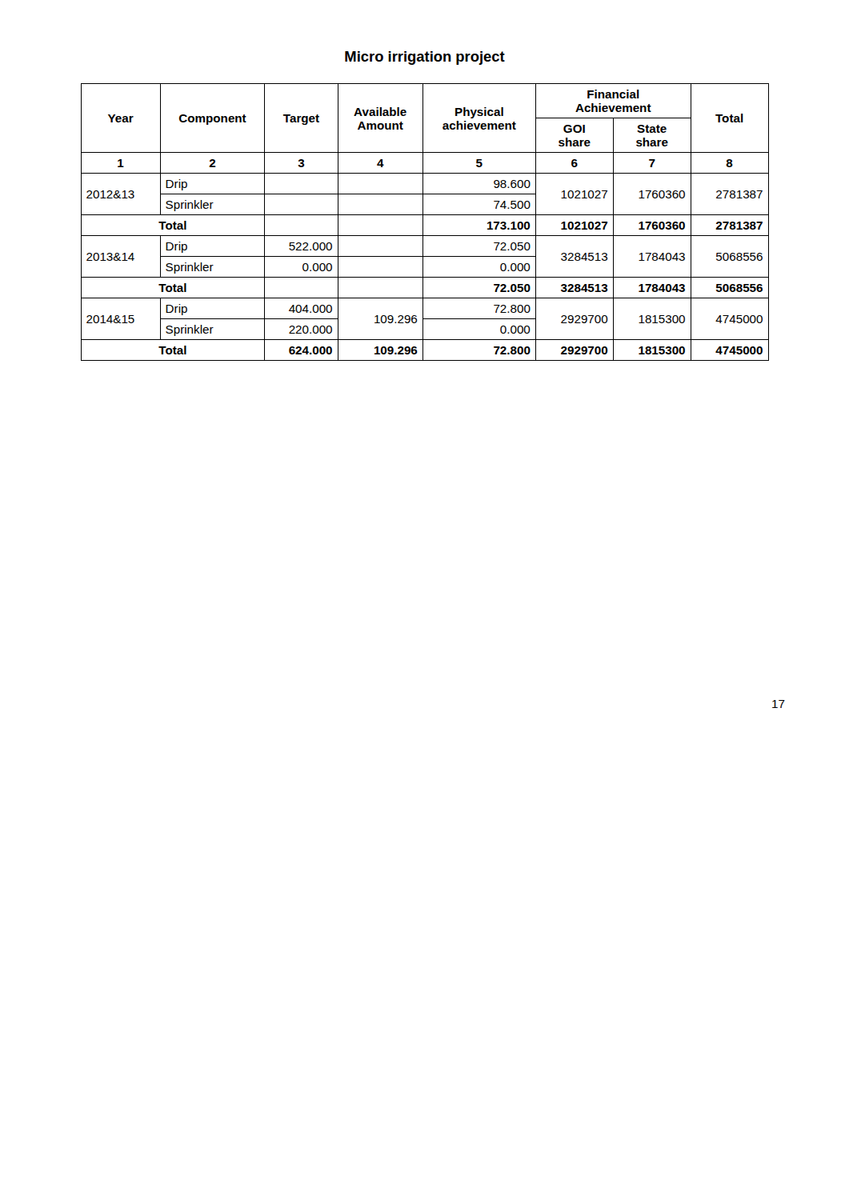Micro irrigation project
| Year | Component | Target | Available Amount | Physical achievement | Financial Achievement | Total |
| --- | --- | --- | --- | --- | --- | --- |
| GOI share | State share |
| 1 | 2 | 3 | 4 | 5 | 6 | 7 | 8 |
| 2012&13 | Drip | | | 98.600 | 1021027 | 1760360 | 2781387 |
| Sprinkler | | | 74.500 |
| Total | | | 173.100 | 1021027 | 1760360 | 2781387 |
| 2013&14 | Drip | 522.000 | | 72.050 | 3284513 | 1784043 | 5068556 |
| Sprinkler | 0.000 | | 0.000 |
| Total | | | 72.050 | 3284513 | 1784043 | 5068556 |
| 2014&15 | Drip | 404.000 | 109.296 | 72.800 | 2929700 | 1815300 | 4745000 |
| Sprinkler | 220.000 | 0.000 |
| Total | 624.000 | 109.296 | 72.800 | 2929700 | 1815300 | 4745000 |
17